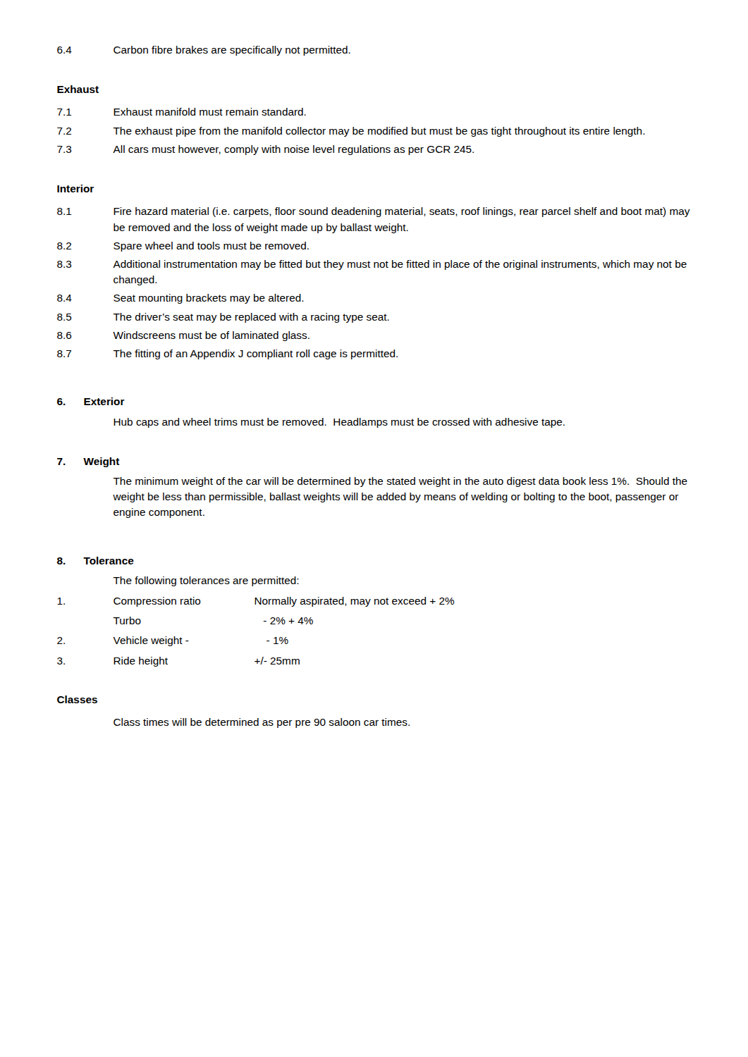6.4
Carbon fibre brakes are specifically not permitted.
Exhaust
7.1
Exhaust manifold must remain standard.
7.2
The exhaust pipe from the manifold collector may be modified but must be gas tight throughout its entire length.
7.3
All cars must however, comply with noise level regulations as per GCR 245.
Interior
8.1
Fire hazard material (i.e. carpets, floor sound deadening material, seats, roof linings, rear parcel shelf and boot mat) may be removed and the loss of weight made up by ballast weight.
8.2
Spare wheel and tools must be removed.
8.3
Additional instrumentation may be fitted but they must not be fitted in place of the original instruments, which may not be changed.
8.4
Seat mounting brackets may be altered.
8.5
The driver’s seat may be replaced with a racing type seat.
8.6
Windscreens must be of laminated glass.
8.7
The fitting of an Appendix J compliant roll cage is permitted.
6.
Exterior
Hub caps and wheel trims must be removed. Headlamps must be crossed with adhesive tape.
7.
Weight
The minimum weight of the car will be determined by the stated weight in the auto digest data book less 1%. Should the weight be less than permissible, ballast weights will be added by means of welding or bolting to the boot, passenger or engine component.
8.
Tolerance
The following tolerances are permitted:
| 1. | Compression ratio | Normally aspirated, may not exceed + 2% |
| | Turbo | - 2% + 4% |
| 2. | Vehicle weight - | - 1% |
| 3. | Ride height | +/- 25mm |
Classes
Class times will be determined as per pre 90 saloon car times.